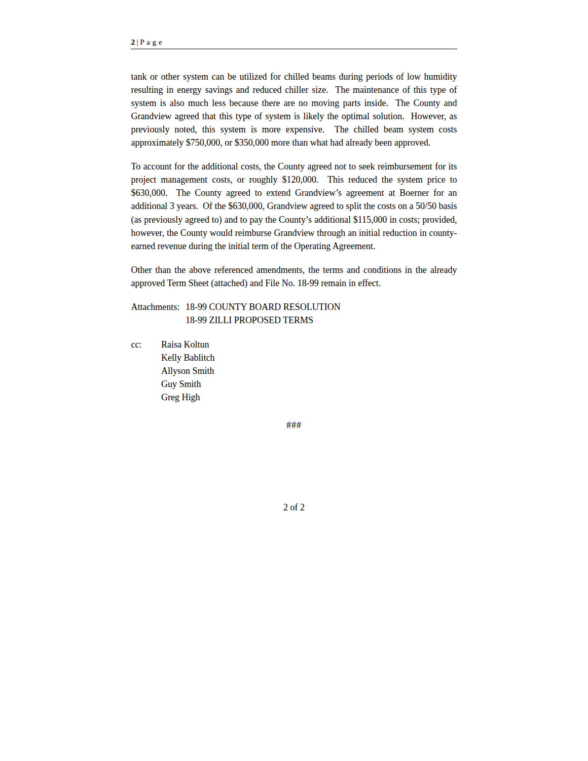2|P a g e
tank or other system can be utilized for chilled beams during periods of low humidity resulting in energy savings and reduced chiller size. The maintenance of this type of system is also much less because there are no moving parts inside. The County and Grandview agreed that this type of system is likely the optimal solution. However, as previously noted, this system is more expensive. The chilled beam system costs approximately $750,000, or $350,000 more than what had already been approved.
To account for the additional costs, the County agreed not to seek reimbursement for its project management costs, or roughly $120,000. This reduced the system price to $630,000. The County agreed to extend Grandview’s agreement at Boerner for an additional 3 years. Of the $630,000, Grandview agreed to split the costs on a 50/50 basis (as previously agreed to) and to pay the County’s additional $115,000 in costs; provided, however, the County would reimburse Grandview through an initial reduction in county-earned revenue during the initial term of the Operating Agreement.
Other than the above referenced amendments, the terms and conditions in the already approved Term Sheet (attached) and File No. 18-99 remain in effect.
| Attachments: | 18-99 COUNTY BOARD RESOLUTION |
| | 18-99 ZILLI PROPOSED TERMS |
| cc: | Raisa Koltun Kelly Bablitch Allyson Smith Guy Smith Greg High |
###
2 of 2